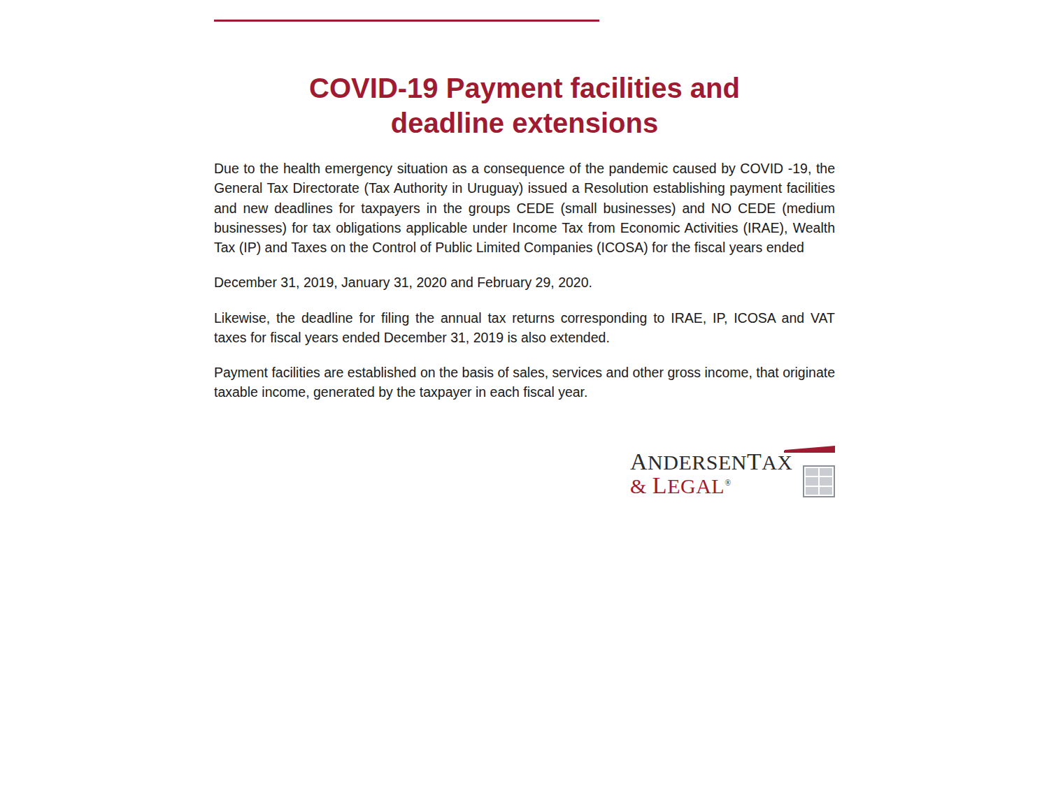COVID-19 Payment facilities and
deadline extensions
Due to the health emergency situation as a consequence of the pandemic caused by COVID -19, the General Tax Directorate (Tax Authority in Uruguay) issued a Resolution establishing payment facilities and new deadlines for taxpayers in the groups CEDE (small businesses) and NO CEDE (medium businesses) for tax obligations applicable under Income Tax from Economic Activities (IRAE), Wealth Tax (IP) and Taxes on the Control of Public Limited Companies (ICOSA) for the fiscal years ended
December 31, 2019, January 31, 2020 and February 29, 2020.
Likewise, the deadline for filing the annual tax returns corresponding to IRAE, IP, ICOSA and VAT taxes for fiscal years ended December 31, 2019 is also extended.
Payment facilities are established on the basis of sales, services and other gross income, that originate taxable income, generated by the taxpayer in each fiscal year.
ANDERSENTAX
& LEGAL®